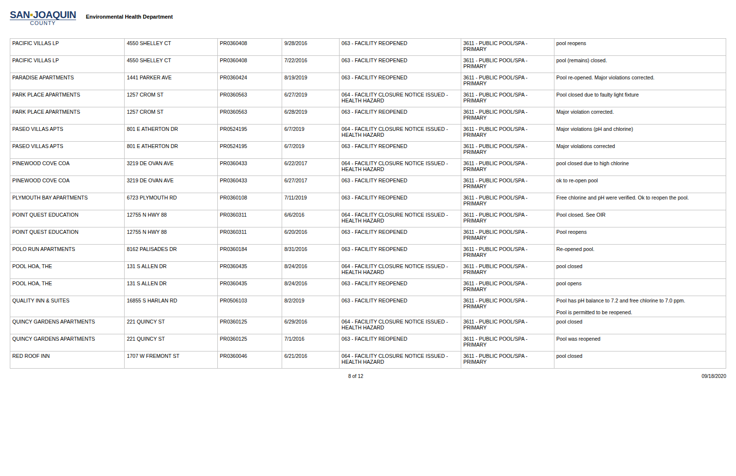SAN▪JOAQUIN
COUNTY
Environmental Health Department
| PACIFIC VILLAS LP | 4550 SHELLEY CT | PR0360408 | 9/28/2016 | 063 - FACILITY REOPENED | 3611 - PUBLIC POOL/SPA - PRIMARY | pool reopens |
| PACIFIC VILLAS LP | 4550 SHELLEY CT | PR0360408 | 7/22/2016 | 063 - FACILITY REOPENED | 3611 - PUBLIC POOL/SPA - PRIMARY | pool (remains) closed. |
| PARADISE APARTMENTS | 1441 PARKER AVE | PR0360424 | 8/19/2019 | 063 - FACILITY REOPENED | 3611 - PUBLIC POOL/SPA - PRIMARY | Pool re-opened. Major violations corrected. |
| PARK PLACE APARTMENTS | 1257 CROM ST | PR0360563 | 6/27/2019 | 064 - FACILITY CLOSURE NOTICE ISSUED - HEALTH HAZARD | 3611 - PUBLIC POOL/SPA - PRIMARY | Pool closed due to faulty light fixture |
| PARK PLACE APARTMENTS | 1257 CROM ST | PR0360563 | 6/28/2019 | 063 - FACILITY REOPENED | 3611 - PUBLIC POOL/SPA - PRIMARY | Major violation corrected. |
| PASEO VILLAS APTS | 801 E ATHERTON DR | PR0524195 | 6/7/2019 | 064 - FACILITY CLOSURE NOTICE ISSUED - HEALTH HAZARD | 3611 - PUBLIC POOL/SPA - PRIMARY | Major violations (pH and chlorine) |
| PASEO VILLAS APTS | 801 E ATHERTON DR | PR0524195 | 6/7/2019 | 063 - FACILITY REOPENED | 3611 - PUBLIC POOL/SPA - PRIMARY | Major violations corrected |
| PINEWOOD COVE COA | 3219 DE OVAN AVE | PR0360433 | 6/22/2017 | 064 - FACILITY CLOSURE NOTICE ISSUED - HEALTH HAZARD | 3611 - PUBLIC POOL/SPA - PRIMARY | pool closed due to high chlorine |
| PINEWOOD COVE COA | 3219 DE OVAN AVE | PR0360433 | 6/27/2017 | 063 - FACILITY REOPENED | 3611 - PUBLIC POOL/SPA - PRIMARY | ok to re-open pool |
| PLYMOUTH BAY APARTMENTS | 6723 PLYMOUTH RD | PR0360108 | 7/11/2019 | 063 - FACILITY REOPENED | 3611 - PUBLIC POOL/SPA - PRIMARY | Free chlorine and pH were verified. Ok to reopen the pool. |
| POINT QUEST EDUCATION | 12755 N HWY 88 | PR0360311 | 6/6/2016 | 064 - FACILITY CLOSURE NOTICE ISSUED - HEALTH HAZARD | 3611 - PUBLIC POOL/SPA - PRIMARY | Pool closed. See OIR |
| POINT QUEST EDUCATION | 12755 N HWY 88 | PR0360311 | 6/20/2016 | 063 - FACILITY REOPENED | 3611 - PUBLIC POOL/SPA - PRIMARY | Pool reopens |
| POLO RUN APARTMENTS | 8162 PALISADES DR | PR0360184 | 8/31/2016 | 063 - FACILITY REOPENED | 3611 - PUBLIC POOL/SPA - PRIMARY | Re-opened pool. |
| POOL HOA, THE | 131 S ALLEN DR | PR0360435 | 8/24/2016 | 064 - FACILITY CLOSURE NOTICE ISSUED - HEALTH HAZARD | 3611 - PUBLIC POOL/SPA - PRIMARY | pool closed |
| POOL HOA, THE | 131 S ALLEN DR | PR0360435 | 8/24/2016 | 063 - FACILITY REOPENED | 3611 - PUBLIC POOL/SPA - PRIMARY | pool opens |
| QUALITY INN & SUITES | 16855 S HARLAN RD | PR0506103 | 8/2/2019 | 063 - FACILITY REOPENED | 3611 - PUBLIC POOL/SPA - PRIMARY | Pool has pH balance to 7.2 and free chlorine to 7.0 ppm. Pool is permitted to be reopened. |
| QUINCY GARDENS APARTMENTS | 221 QUINCY ST | PR0360125 | 6/29/2016 | 064 - FACILITY CLOSURE NOTICE ISSUED - HEALTH HAZARD | 3611 - PUBLIC POOL/SPA - PRIMARY | pool closed |
| QUINCY GARDENS APARTMENTS | 221 QUINCY ST | PR0360125 | 7/1/2016 | 063 - FACILITY REOPENED | 3611 - PUBLIC POOL/SPA - PRIMARY | Pool was reopened |
| RED ROOF INN | 1707 W FREMONT ST | PR0360046 | 6/21/2016 | 064 - FACILITY CLOSURE NOTICE ISSUED - HEALTH HAZARD | 3611 - PUBLIC POOL/SPA - PRIMARY | pool closed |
8 of 12
09/18/2020